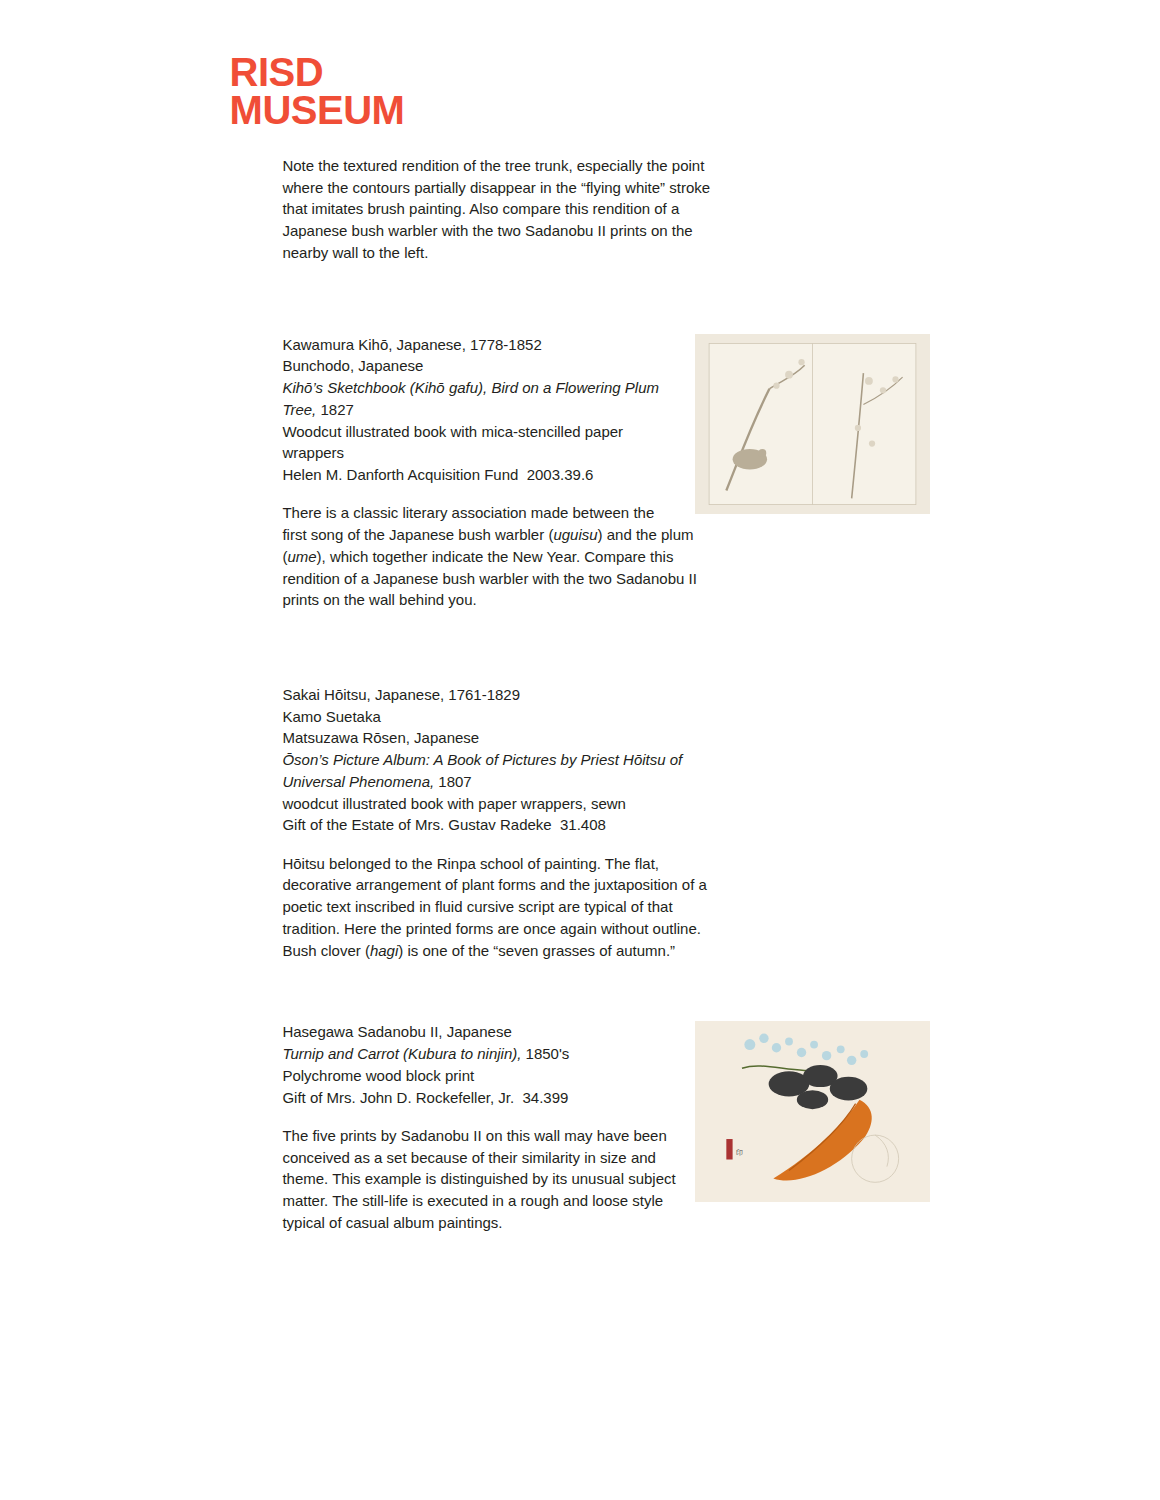RISD
Museum
Note the textured rendition of the tree trunk, especially the point where the contours partially disappear in the “flying white” stroke that imitates brush painting. Also compare this rendition of a Japanese bush warbler with the two Sadanobu II prints on the nearby wall to the left.
Kawamura Kihō, Japanese, 1778-1852 Bunchodo, Japanese Kihō’s Sketchbook (Kihō gafu), Bird on a Flowering Plum Tree, 1827 Woodcut illustrated book with mica-stencilled paper wrappers Helen M. Danforth Acquisition Fund 2003.39.6
There is a classic literary association made between the first song of the Japanese bush warbler (uguisu) and the plum (ume), which together indicate the New Year. Compare this rendition of a Japanese bush warbler with the two Sadanobu II prints on the wall behind you.
Sakai Hōitsu, Japanese, 1761-1829 Kamo Suetaka Matsuzawa Rōsen, Japanese Ōson’s Picture Album: A Book of Pictures by Priest Hōitsu of Universal Phenomena, 1807 woodcut illustrated book with paper wrappers, sewn Gift of the Estate of Mrs. Gustav Radeke 31.408
Hōitsu belonged to the Rinpa school of painting. The flat, decorative arrangement of plant forms and the juxtaposition of a poetic text inscribed in fluid cursive script are typical of that tradition. Here the printed forms are once again without outline. Bush clover (hagi) is one of the “seven grasses of autumn.”
Hasegawa Sadanobu II, Japanese Turnip and Carrot (Kubura to ninjin), 1850's Polychrome wood block print Gift of Mrs. John D. Rockefeller, Jr. 34.399
The five prints by Sadanobu II on this wall may have been conceived as a set because of their similarity in size and theme. This example is distinguished by its unusual subject matter. The still-life is executed in a rough and loose style typical of casual album paintings.